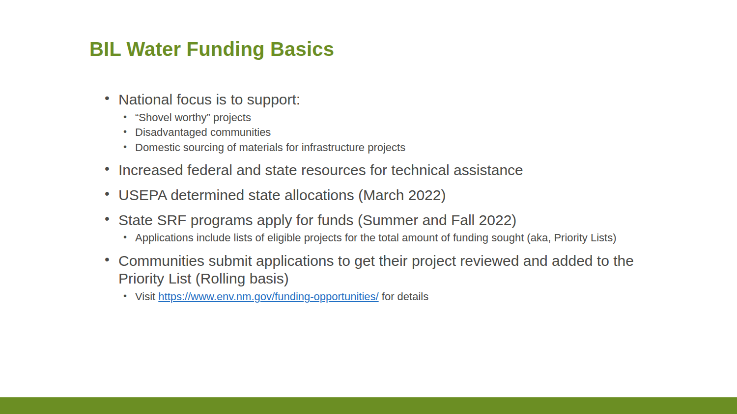BIL Water Funding Basics
National focus is to support:
“Shovel worthy” projects
Disadvantaged communities
Domestic sourcing of materials for infrastructure projects
Increased federal and state resources for technical assistance
USEPA determined state allocations (March 2022)
State SRF programs apply for funds (Summer and Fall 2022)
Applications include lists of eligible projects for the total amount of funding sought (aka, Priority Lists)
Communities submit applications to get their project reviewed and added to the Priority List (Rolling basis)
Visit https://www.env.nm.gov/funding-opportunities/ for details